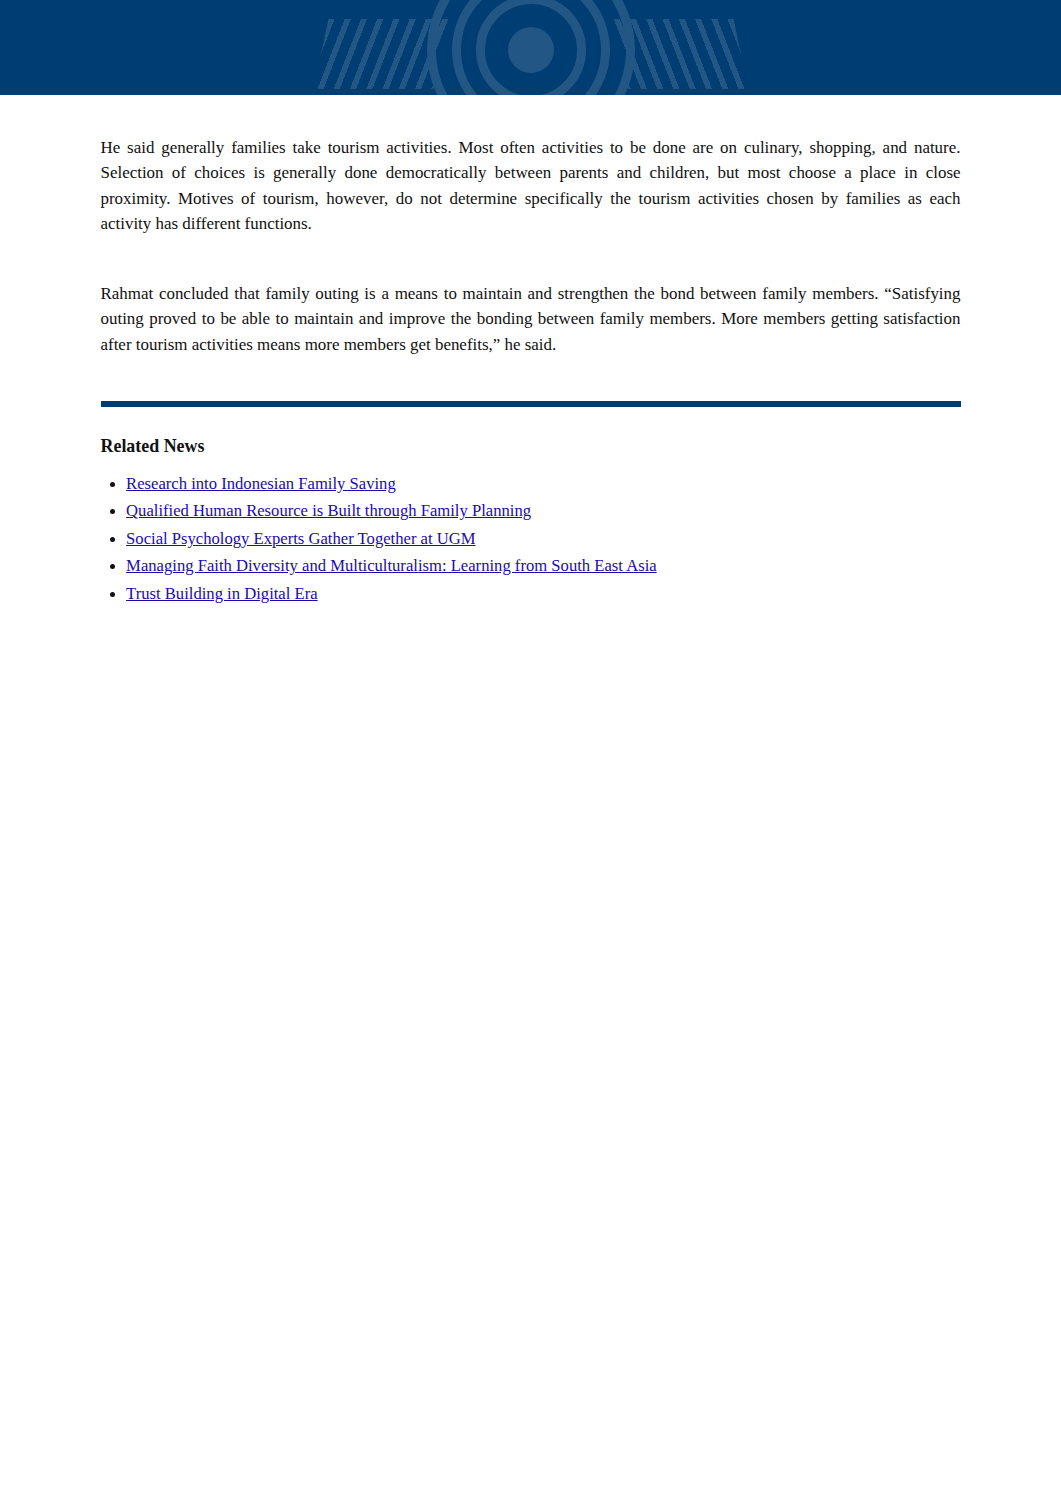He said generally families take tourism activities. Most often activities to be done are on culinary, shopping, and nature. Selection of choices is generally done democratically between parents and children, but most choose a place in close proximity. Motives of tourism, however, do not determine specifically the tourism activities chosen by families as each activity has different functions.
Rahmat concluded that family outing is a means to maintain and strengthen the bond between family members. “Satisfying outing proved to be able to maintain and improve the bonding between family members. More members getting satisfaction after tourism activities means more members get benefits,” he said.
Related News
Research into Indonesian Family Saving
Qualified Human Resource is Built through Family Planning
Social Psychology Experts Gather Together at UGM
Managing Faith Diversity and Multiculturalism: Learning from South East Asia
Trust Building in Digital Era